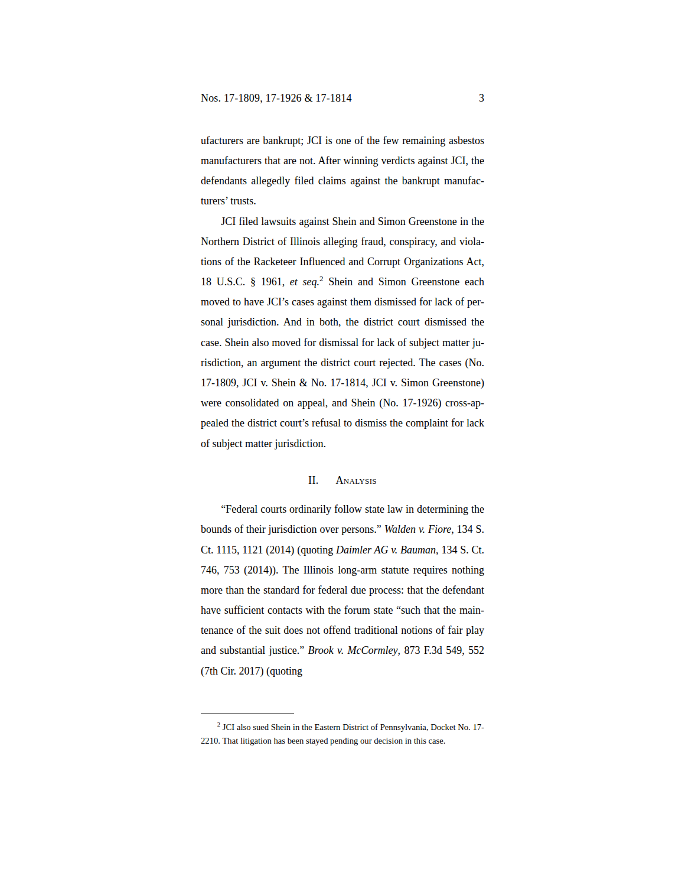Nos. 17-1809, 17-1926 & 17-1814 3
ufacturers are bankrupt; JCI is one of the few remaining asbestos manufacturers that are not. After winning verdicts against JCI, the defendants allegedly filed claims against the bankrupt manufacturers’ trusts.
JCI filed lawsuits against Shein and Simon Greenstone in the Northern District of Illinois alleging fraud, conspiracy, and violations of the Racketeer Influenced and Corrupt Organizations Act, 18 U.S.C. § 1961, et seq.2 Shein and Simon Greenstone each moved to have JCI’s cases against them dismissed for lack of personal jurisdiction. And in both, the district court dismissed the case. Shein also moved for dismissal for lack of subject matter jurisdiction, an argument the district court rejected. The cases (No. 17-1809, JCI v. Shein & No. 17-1814, JCI v. Simon Greenstone) were consolidated on appeal, and Shein (No. 17-1926) cross-appealed the district court’s refusal to dismiss the complaint for lack of subject matter jurisdiction.
II. Analysis
“Federal courts ordinarily follow state law in determining the bounds of their jurisdiction over persons.” Walden v. Fiore, 134 S. Ct. 1115, 1121 (2014) (quoting Daimler AG v. Bauman, 134 S. Ct. 746, 753 (2014)). The Illinois long-arm statute requires nothing more than the standard for federal due process: that the defendant have sufficient contacts with the forum state “such that the maintenance of the suit does not offend traditional notions of fair play and substantial justice.” Brook v. McCormley, 873 F.3d 549, 552 (7th Cir. 2017) (quoting
2 JCI also sued Shein in the Eastern District of Pennsylvania, Docket No. 17-2210. That litigation has been stayed pending our decision in this case.